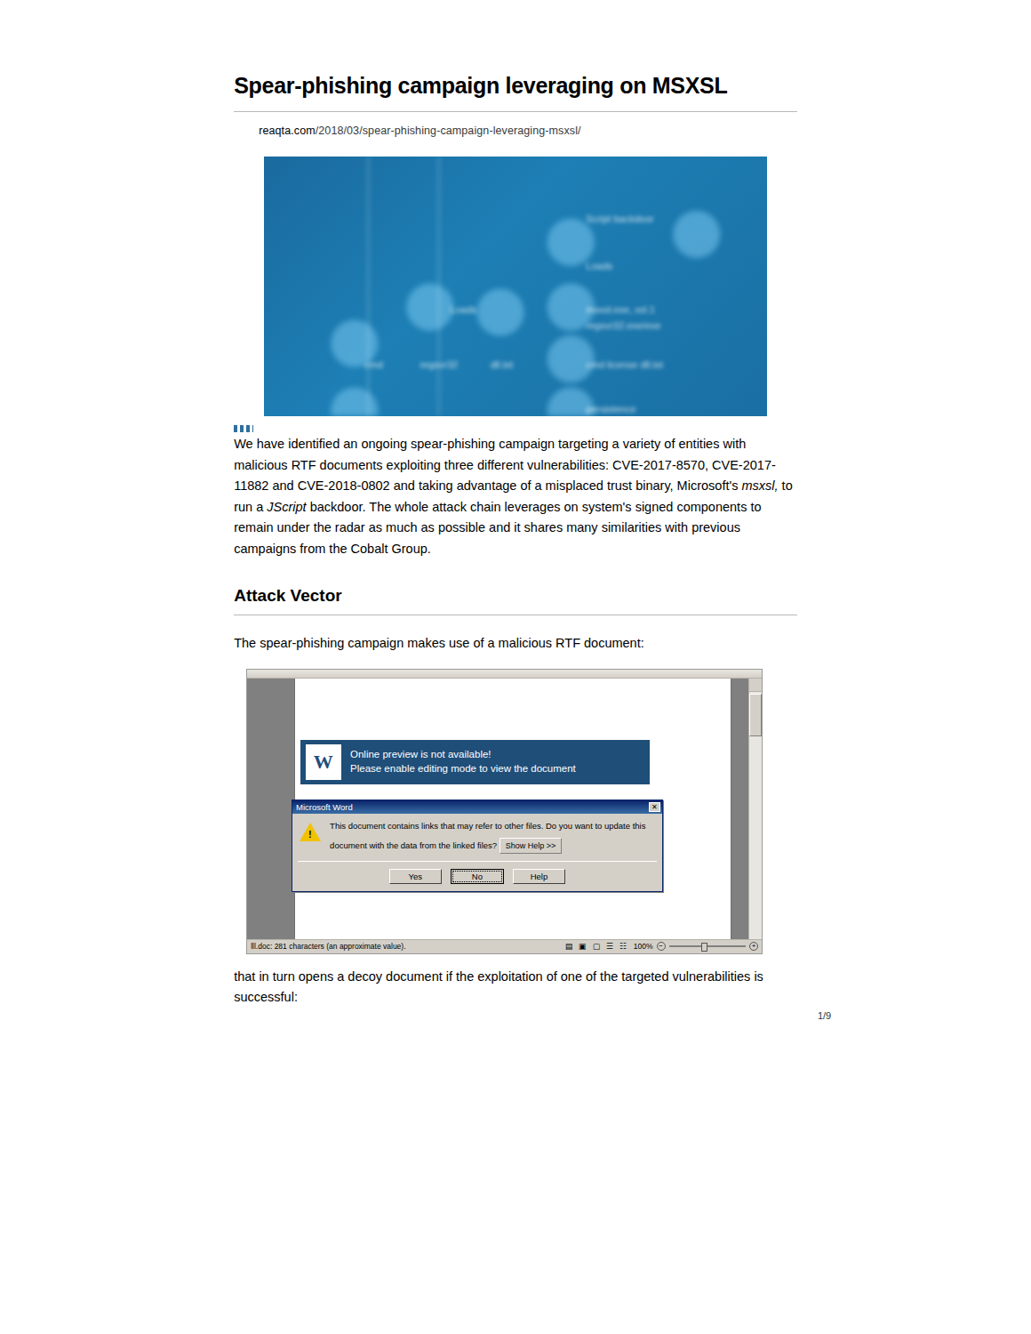Spear-phishing campaign leveraging on MSXSL
reaqta.com/2018/03/spear-phishing-campaign-leveraging-msxsl/
cmd regsvr32 dll.txt Loads Script backdoor Loads msxsl.exe, xsl.1 regsvr32.exe/exe cmd license dll.txt persistence
We have identified an ongoing spear-phishing campaign targeting a variety of entities with malicious RTF documents exploiting three different vulnerabilities: CVE-2017-8570, CVE-2017-11882 and CVE-2018-0802 and taking advantage of a misplaced trust binary, Microsoft's msxsl, to run a JScript backdoor. The whole attack chain leverages on system's signed components to remain under the radar as much as possible and it shares many similarities with previous campaigns from the Cobalt Group.
Attack Vector
The spear-phishing campaign makes use of a malicious RTF document:
Online preview is not available!
Please enable editing mode to view the document
Microsoft Word✕
This document contains links that may refer to other files. Do you want to update this document with the data from the linked files?
Show Help >>
Yes
No
Help
lll.doc: 281 characters (an approximate value).
▤ ▣ ▢ ☰ ☷ 100% − +
that in turn opens a decoy document if the exploitation of one of the targeted vulnerabilities is successful:
1/9